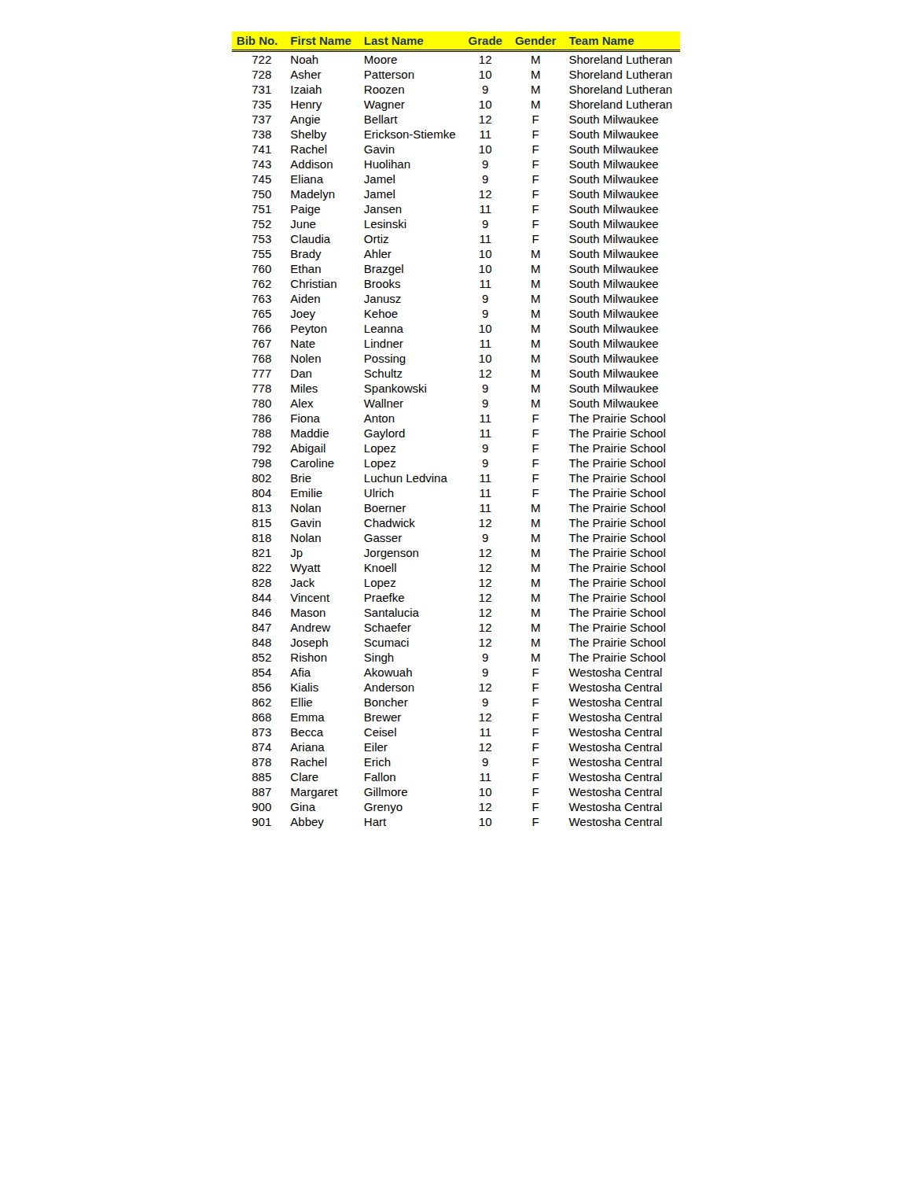| Bib No. | First Name | Last Name | Grade | Gender | Team Name |
| --- | --- | --- | --- | --- | --- |
| 722 | Noah | Moore | 12 | M | Shoreland Lutheran |
| 728 | Asher | Patterson | 10 | M | Shoreland Lutheran |
| 731 | Izaiah | Roozen | 9 | M | Shoreland Lutheran |
| 735 | Henry | Wagner | 10 | M | Shoreland Lutheran |
| 737 | Angie | Bellart | 12 | F | South Milwaukee |
| 738 | Shelby | Erickson-Stiemke | 11 | F | South Milwaukee |
| 741 | Rachel | Gavin | 10 | F | South Milwaukee |
| 743 | Addison | Huolihan | 9 | F | South Milwaukee |
| 745 | Eliana | Jamel | 9 | F | South Milwaukee |
| 750 | Madelyn | Jamel | 12 | F | South Milwaukee |
| 751 | Paige | Jansen | 11 | F | South Milwaukee |
| 752 | June | Lesinski | 9 | F | South Milwaukee |
| 753 | Claudia | Ortiz | 11 | F | South Milwaukee |
| 755 | Brady | Ahler | 10 | M | South Milwaukee |
| 760 | Ethan | Brazgel | 10 | M | South Milwaukee |
| 762 | Christian | Brooks | 11 | M | South Milwaukee |
| 763 | Aiden | Janusz | 9 | M | South Milwaukee |
| 765 | Joey | Kehoe | 9 | M | South Milwaukee |
| 766 | Peyton | Leanna | 10 | M | South Milwaukee |
| 767 | Nate | Lindner | 11 | M | South Milwaukee |
| 768 | Nolen | Possing | 10 | M | South Milwaukee |
| 777 | Dan | Schultz | 12 | M | South Milwaukee |
| 778 | Miles | Spankowski | 9 | M | South Milwaukee |
| 780 | Alex | Wallner | 9 | M | South Milwaukee |
| 786 | Fiona | Anton | 11 | F | The Prairie School |
| 788 | Maddie | Gaylord | 11 | F | The Prairie School |
| 792 | Abigail | Lopez | 9 | F | The Prairie School |
| 798 | Caroline | Lopez | 9 | F | The Prairie School |
| 802 | Brie | Luchun Ledvina | 11 | F | The Prairie School |
| 804 | Emilie | Ulrich | 11 | F | The Prairie School |
| 813 | Nolan | Boerner | 11 | M | The Prairie School |
| 815 | Gavin | Chadwick | 12 | M | The Prairie School |
| 818 | Nolan | Gasser | 9 | M | The Prairie School |
| 821 | Jp | Jorgenson | 12 | M | The Prairie School |
| 822 | Wyatt | Knoell | 12 | M | The Prairie School |
| 828 | Jack | Lopez | 12 | M | The Prairie School |
| 844 | Vincent | Praefke | 12 | M | The Prairie School |
| 846 | Mason | Santalucia | 12 | M | The Prairie School |
| 847 | Andrew | Schaefer | 12 | M | The Prairie School |
| 848 | Joseph | Scumaci | 12 | M | The Prairie School |
| 852 | Rishon | Singh | 9 | M | The Prairie School |
| 854 | Afia | Akowuah | 9 | F | Westosha Central |
| 856 | Kialis | Anderson | 12 | F | Westosha Central |
| 862 | Ellie | Boncher | 9 | F | Westosha Central |
| 868 | Emma | Brewer | 12 | F | Westosha Central |
| 873 | Becca | Ceisel | 11 | F | Westosha Central |
| 874 | Ariana | Eiler | 12 | F | Westosha Central |
| 878 | Rachel | Erich | 9 | F | Westosha Central |
| 885 | Clare | Fallon | 11 | F | Westosha Central |
| 887 | Margaret | Gillmore | 10 | F | Westosha Central |
| 900 | Gina | Grenyo | 12 | F | Westosha Central |
| 901 | Abbey | Hart | 10 | F | Westosha Central |